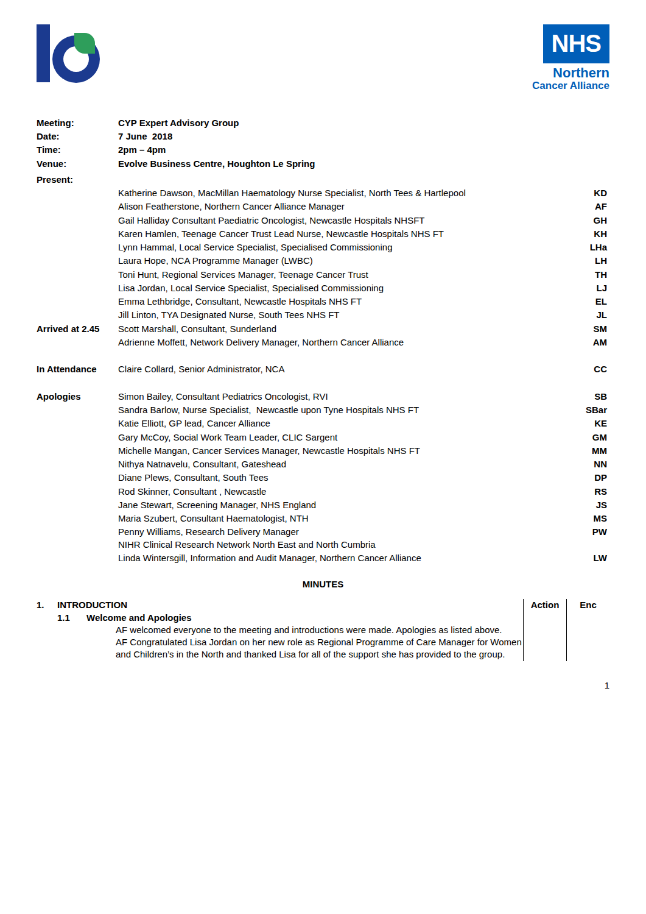NHS
NorthernCancer Alliance
| Meeting: | CYP Expert Advisory Group |
| Date: | 7 June 2018 |
| Time: | 2pm – 4pm |
| Venue: | Evolve Business Centre, Houghton Le Spring |
| Present: | | |
| | Katherine Dawson, MacMillan Haematology Nurse Specialist, North Tees & Hartlepool | KD |
| | Alison Featherstone, Northern Cancer Alliance Manager | AF |
| | Gail Halliday Consultant Paediatric Oncologist, Newcastle Hospitals NHSFT | GH |
| | Karen Hamlen, Teenage Cancer Trust Lead Nurse, Newcastle Hospitals NHS FT | KH |
| | Lynn Hammal, Local Service Specialist, Specialised Commissioning | LHa |
| | Laura Hope, NCA Programme Manager (LWBC) | LH |
| | Toni Hunt, Regional Services Manager, Teenage Cancer Trust | TH |
| | Lisa Jordan, Local Service Specialist, Specialised Commissioning | LJ |
| | Emma Lethbridge, Consultant, Newcastle Hospitals NHS FT | EL |
| | Jill Linton, TYA Designated Nurse, South Tees NHS FT | JL |
| Arrived at 2.45 | Scott Marshall, Consultant, Sunderland | SM |
| | Adrienne Moffett, Network Delivery Manager, Northern Cancer Alliance | AM |
| In Attendance | Claire Collard, Senior Administrator, NCA | CC |
| Apologies | Simon Bailey, Consultant Pediatrics Oncologist, RVI | SB |
| | Sandra Barlow, Nurse Specialist, Newcastle upon Tyne Hospitals NHS FT | SBar |
| | Katie Elliott, GP lead, Cancer Alliance | KE |
| | Gary McCoy, Social Work Team Leader, CLIC Sargent | GM |
| | Michelle Mangan, Cancer Services Manager, Newcastle Hospitals NHS FT | MM |
| | Nithya Natnavelu, Consultant, Gateshead | NN |
| | Diane Plews, Consultant, South Tees | DP |
| | Rod Skinner, Consultant , Newcastle | RS |
| | Jane Stewart, Screening Manager, NHS England | JS |
| | Maria Szubert, Consultant Haematologist, NTH | MS |
| | Penny Williams, Research Delivery Manager NIHR Clinical Research Network North East and North Cumbria | PW |
| | Linda Wintersgill, Information and Audit Manager, Northern Cancer Alliance | LW |
MINUTES
| 1. | INTRODUCTION | Action | Enc |
| | 1.1 Welcome and Apologies AF welcomed everyone to the meeting and introductions were made. Apologies as listed above. AF Congratulated Lisa Jordan on her new role as Regional Programme of Care Manager for Women and Children’s in the North and thanked Lisa for all of the support she has provided to the group. | | |
1